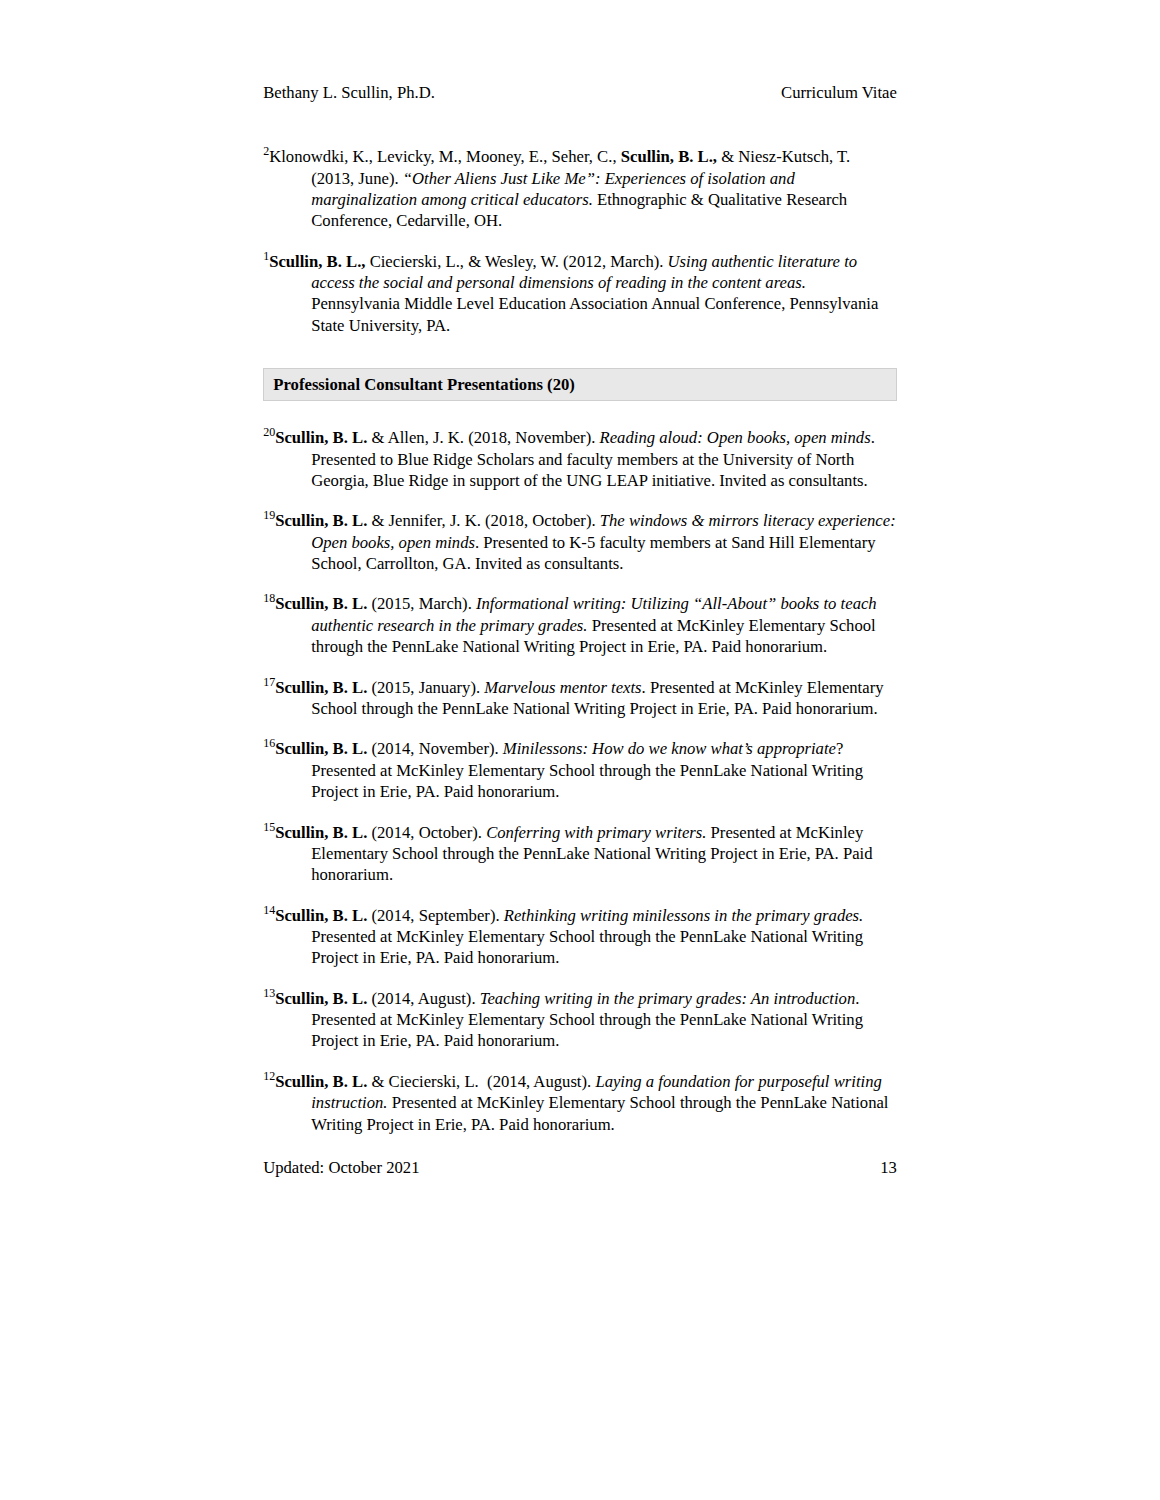Bethany L. Scullin, Ph.D.
Curriculum Vitae
2Klonowdki, K., Levicky, M., Mooney, E., Seher, C., Scullin, B. L., & Niesz-Kutsch, T. (2013, June). “Other Aliens Just Like Me”: Experiences of isolation and marginalization among critical educators. Ethnographic & Qualitative Research Conference, Cedarville, OH.
1Scullin, B. L., Ciecierski, L., & Wesley, W. (2012, March). Using authentic literature to access the social and personal dimensions of reading in the content areas. Pennsylvania Middle Level Education Association Annual Conference, Pennsylvania State University, PA.
Professional Consultant Presentations (20)
20Scullin, B. L. & Allen, J. K. (2018, November). Reading aloud: Open books, open minds. Presented to Blue Ridge Scholars and faculty members at the University of North Georgia, Blue Ridge in support of the UNG LEAP initiative. Invited as consultants.
19Scullin, B. L. & Jennifer, J. K. (2018, October). The windows & mirrors literacy experience: Open books, open minds. Presented to K-5 faculty members at Sand Hill Elementary School, Carrollton, GA. Invited as consultants.
18Scullin, B. L. (2015, March). Informational writing: Utilizing “All-About” books to teach authentic research in the primary grades. Presented at McKinley Elementary School through the PennLake National Writing Project in Erie, PA. Paid honorarium.
17Scullin, B. L. (2015, January). Marvelous mentor texts. Presented at McKinley Elementary School through the PennLake National Writing Project in Erie, PA. Paid honorarium.
16Scullin, B. L. (2014, November). Minilessons: How do we know what’s appropriate? Presented at McKinley Elementary School through the PennLake National Writing Project in Erie, PA. Paid honorarium.
15Scullin, B. L. (2014, October). Conferring with primary writers. Presented at McKinley Elementary School through the PennLake National Writing Project in Erie, PA. Paid honorarium.
14Scullin, B. L. (2014, September). Rethinking writing minilessons in the primary grades. Presented at McKinley Elementary School through the PennLake National Writing Project in Erie, PA. Paid honorarium.
13Scullin, B. L. (2014, August). Teaching writing in the primary grades: An introduction. Presented at McKinley Elementary School through the PennLake National Writing Project in Erie, PA. Paid honorarium.
12Scullin, B. L. & Ciecierski, L. (2014, August). Laying a foundation for purposeful writing instruction. Presented at McKinley Elementary School through the PennLake National Writing Project in Erie, PA. Paid honorarium.
Updated: October 2021
13